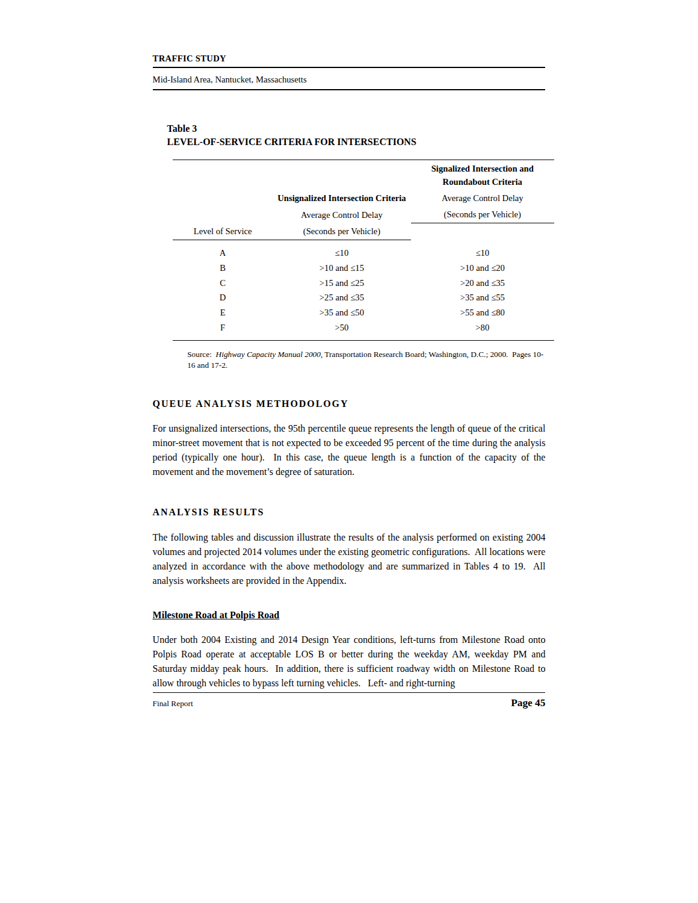TRAFFIC STUDY
Mid-Island Area, Nantucket, Massachusetts
Table 3
LEVEL-OF-SERVICE CRITERIA FOR INTERSECTIONS
| | | Signalized Intersection and Roundabout Criteria |
| --- | --- | --- |
| | Unsignalized Intersection Criteria | Average Control Delay |
| | Average Control Delay | (Seconds per Vehicle) |
| Level of Service | (Seconds per Vehicle) | |
| A | ≤10 | ≤10 |
| B | >10 and ≤15 | >10 and ≤20 |
| C | >15 and ≤25 | >20 and ≤35 |
| D | >25 and ≤35 | >35 and ≤55 |
| E | >35 and ≤50 | >55 and ≤80 |
| F | >50 | >80 |
Source: Highway Capacity Manual 2000, Transportation Research Board; Washington, D.C.; 2000. Pages 10-16 and 17-2.
QUEUE ANALYSIS METHODOLOGY
For unsignalized intersections, the 95th percentile queue represents the length of queue of the critical minor-street movement that is not expected to be exceeded 95 percent of the time during the analysis period (typically one hour). In this case, the queue length is a function of the capacity of the movement and the movement’s degree of saturation.
ANALYSIS RESULTS
The following tables and discussion illustrate the results of the analysis performed on existing 2004 volumes and projected 2014 volumes under the existing geometric configurations. All locations were analyzed in accordance with the above methodology and are summarized in Tables 4 to 19. All analysis worksheets are provided in the Appendix.
Milestone Road at Polpis Road
Under both 2004 Existing and 2014 Design Year conditions, left-turns from Milestone Road onto Polpis Road operate at acceptable LOS B or better during the weekday AM, weekday PM and Saturday midday peak hours. In addition, there is sufficient roadway width on Milestone Road to allow through vehicles to bypass left turning vehicles. Left- and right-turning
Final Report Page 45